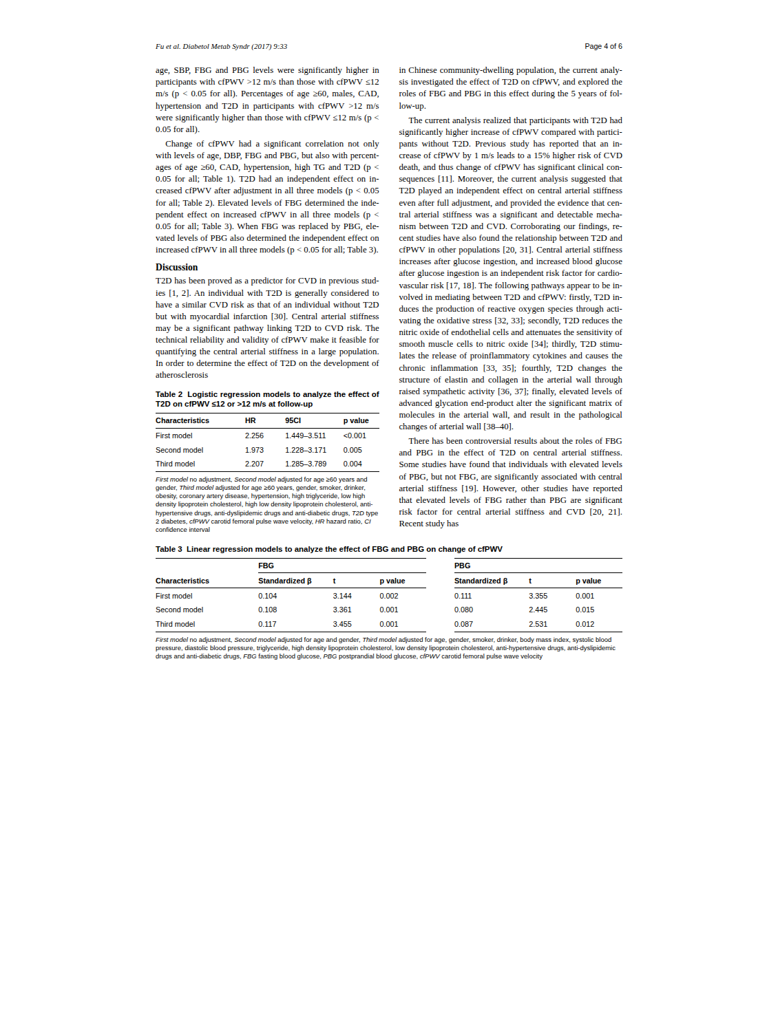Fu et al. Diabetol Metab Syndr (2017) 9:33
Page 4 of 6
age, SBP, FBG and PBG levels were significantly higher in participants with cfPWV >12 m/s than those with cfPWV ≤12 m/s (p < 0.05 for all). Percentages of age ≥60, males, CAD, hypertension and T2D in participants with cfPWV >12 m/s were significantly higher than those with cfPWV ≤12 m/s (p < 0.05 for all).
Change of cfPWV had a significant correlation not only with levels of age, DBP, FBG and PBG, but also with percentages of age ≥60, CAD, hypertension, high TG and T2D (p < 0.05 for all; Table 1). T2D had an independent effect on increased cfPWV after adjustment in all three models (p < 0.05 for all; Table 2). Elevated levels of FBG determined the independent effect on increased cfPWV in all three models (p < 0.05 for all; Table 3). When FBG was replaced by PBG, elevated levels of PBG also determined the independent effect on increased cfPWV in all three models (p < 0.05 for all; Table 3).
Discussion
T2D has been proved as a predictor for CVD in previous studies [1, 2]. An individual with T2D is generally considered to have a similar CVD risk as that of an individual without T2D but with myocardial infarction [30]. Central arterial stiffness may be a significant pathway linking T2D to CVD risk. The technical reliability and validity of cfPWV make it feasible for quantifying the central arterial stiffness in a large population. In order to determine the effect of T2D on the development of atherosclerosis
Table 2 Logistic regression models to analyze the effect of T2D on cfPWV ≤12 or >12 m/s at follow-up
| Characteristics | HR | 95CI | p value |
| --- | --- | --- | --- |
| First model | 2.256 | 1.449–3.511 | <0.001 |
| Second model | 1.973 | 1.228–3.171 | 0.005 |
| Third model | 2.207 | 1.285–3.789 | 0.004 |
First model no adjustment, Second model adjusted for age ≥60 years and gender, Third model adjusted for age ≥60 years, gender, smoker, drinker, obesity, coronary artery disease, hypertension, high triglyceride, low high density lipoprotein cholesterol, high low density lipoprotein cholesterol, anti-hypertensive drugs, anti-dyslipidemic drugs and anti-diabetic drugs, T2D type 2 diabetes, cfPWV carotid femoral pulse wave velocity, HR hazard ratio, CI confidence interval
in Chinese community-dwelling population, the current analysis investigated the effect of T2D on cfPWV, and explored the roles of FBG and PBG in this effect during the 5 years of follow-up.
The current analysis realized that participants with T2D had significantly higher increase of cfPWV compared with participants without T2D. Previous study has reported that an increase of cfPWV by 1 m/s leads to a 15% higher risk of CVD death, and thus change of cfPWV has significant clinical consequences [11]. Moreover, the current analysis suggested that T2D played an independent effect on central arterial stiffness even after full adjustment, and provided the evidence that central arterial stiffness was a significant and detectable mechanism between T2D and CVD. Corroborating our findings, recent studies have also found the relationship between T2D and cfPWV in other populations [20, 31]. Central arterial stiffness increases after glucose ingestion, and increased blood glucose after glucose ingestion is an independent risk factor for cardiovascular risk [17, 18]. The following pathways appear to be involved in mediating between T2D and cfPWV: firstly, T2D induces the production of reactive oxygen species through activating the oxidative stress [32, 33]; secondly, T2D reduces the nitric oxide of endothelial cells and attenuates the sensitivity of smooth muscle cells to nitric oxide [34]; thirdly, T2D stimulates the release of proinflammatory cytokines and causes the chronic inflammation [33, 35]; fourthly, T2D changes the structure of elastin and collagen in the arterial wall through raised sympathetic activity [36, 37]; finally, elevated levels of advanced glycation end-product alter the significant matrix of molecules in the arterial wall, and result in the pathological changes of arterial wall [38–40].
There has been controversial results about the roles of FBG and PBG in the effect of T2D on central arterial stiffness. Some studies have found that individuals with elevated levels of PBG, but not FBG, are significantly associated with central arterial stiffness [19]. However, other studies have reported that elevated levels of FBG rather than PBG are significant risk factor for central arterial stiffness and CVD [20, 21]. Recent study has
Table 3 Linear regression models to analyze the effect of FBG and PBG on change of cfPWV
| Characteristics | FBG | | PBG |
| --- | --- | --- | --- |
| Standardized β | t | p value | | Standardized β | t | p value |
| First model | 0.104 | 3.144 | 0.002 | | 0.111 | 3.355 | 0.001 |
| Second model | 0.108 | 3.361 | 0.001 | | 0.080 | 2.445 | 0.015 |
| Third model | 0.117 | 3.455 | 0.001 | | 0.087 | 2.531 | 0.012 |
First model no adjustment, Second model adjusted for age and gender, Third model adjusted for age, gender, smoker, drinker, body mass index, systolic blood pressure, diastolic blood pressure, triglyceride, high density lipoprotein cholesterol, low density lipoprotein cholesterol, anti-hypertensive drugs, anti-dyslipidemic drugs and anti-diabetic drugs, FBG fasting blood glucose, PBG postprandial blood glucose, cfPWV carotid femoral pulse wave velocity